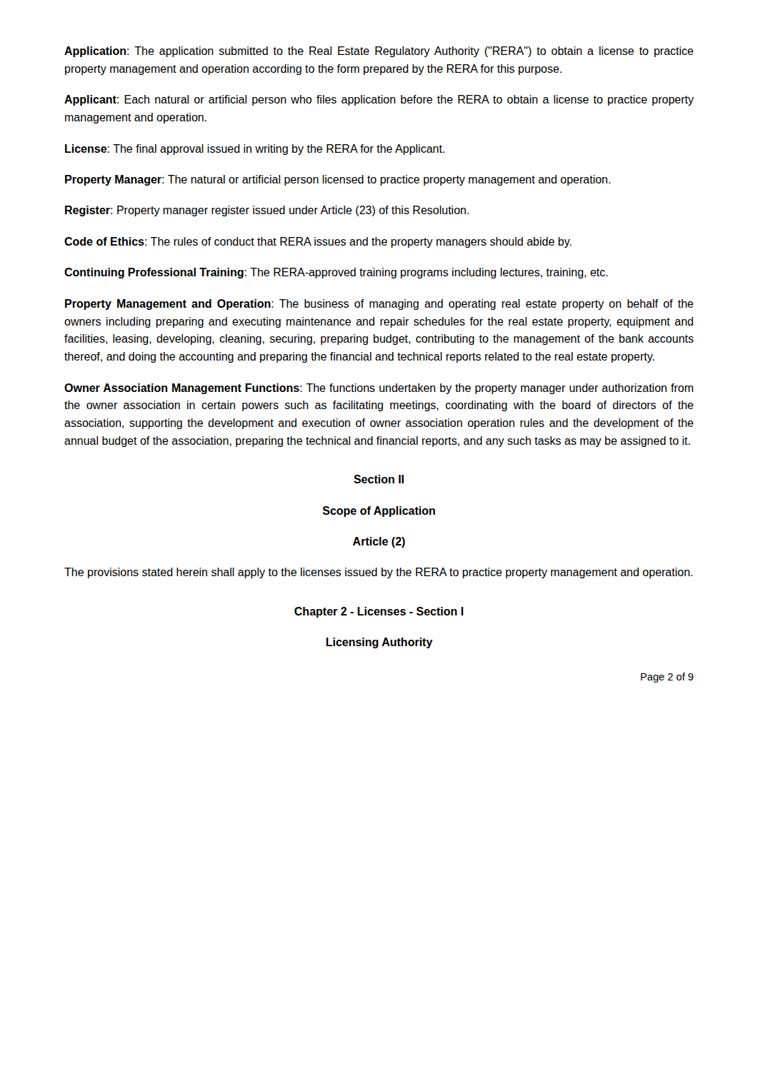Application: The application submitted to the Real Estate Regulatory Authority ("RERA") to obtain a license to practice property management and operation according to the form prepared by the RERA for this purpose.
Applicant: Each natural or artificial person who files application before the RERA to obtain a license to practice property management and operation.
License: The final approval issued in writing by the RERA for the Applicant.
Property Manager: The natural or artificial person licensed to practice property management and operation.
Register: Property manager register issued under Article (23) of this Resolution.
Code of Ethics: The rules of conduct that RERA issues and the property managers should abide by.
Continuing Professional Training: The RERA-approved training programs including lectures, training, etc.
Property Management and Operation: The business of managing and operating real estate property on behalf of the owners including preparing and executing maintenance and repair schedules for the real estate property, equipment and facilities, leasing, developing, cleaning, securing, preparing budget, contributing to the management of the bank accounts thereof, and doing the accounting and preparing the financial and technical reports related to the real estate property.
Owner Association Management Functions: The functions undertaken by the property manager under authorization from the owner association in certain powers such as facilitating meetings, coordinating with the board of directors of the association, supporting the development and execution of owner association operation rules and the development of the annual budget of the association, preparing the technical and financial reports, and any such tasks as may be assigned to it.
Section II
Scope of Application
Article (2)
The provisions stated herein shall apply to the licenses issued by the RERA to practice property management and operation.
Chapter 2 - Licenses - Section I
Licensing Authority
Page 2 of 9